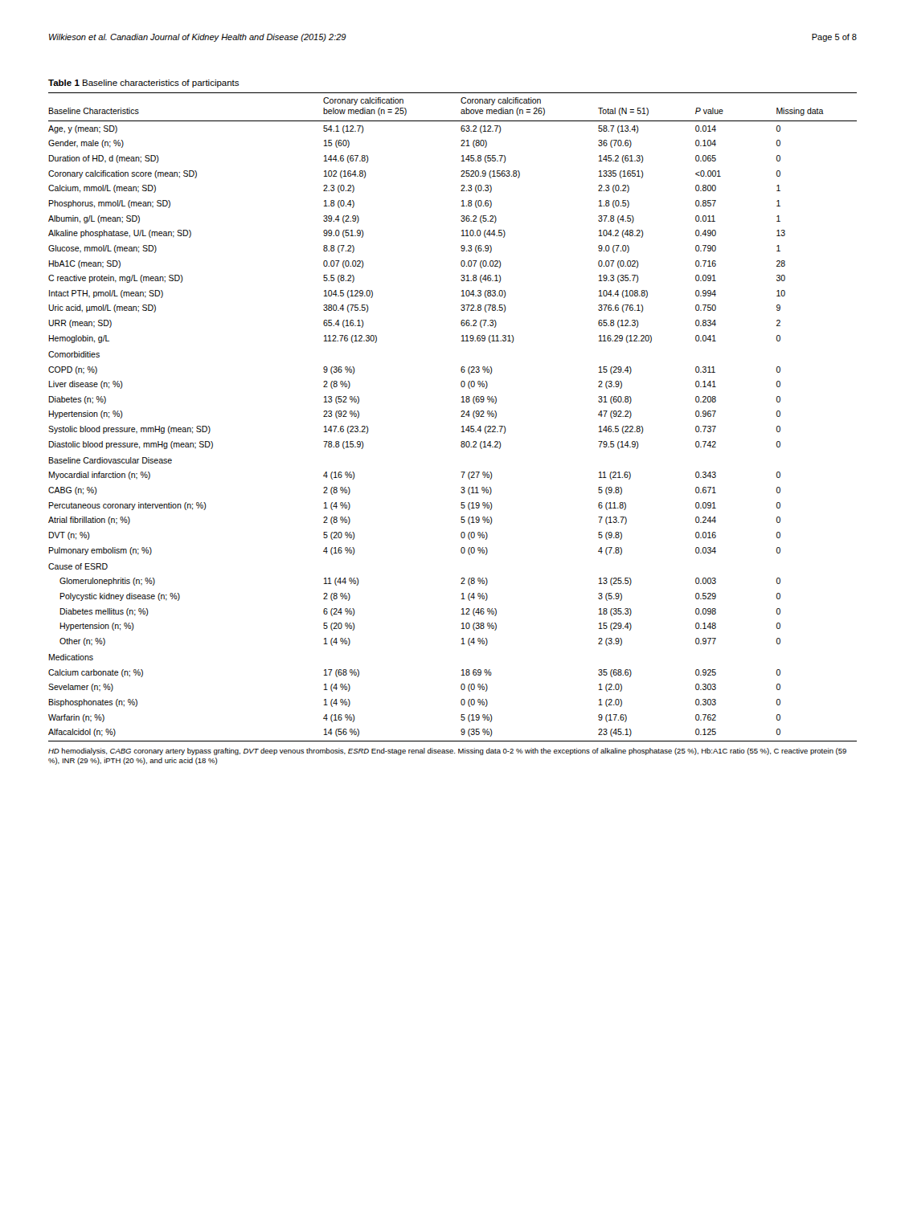Wilkieson et al. Canadian Journal of Kidney Health and Disease (2015) 2:29
Page 5 of 8
Table 1 Baseline characteristics of participants
| Baseline Characteristics | Coronary calcification below median (n = 25) | Coronary calcification above median (n = 26) | Total (N = 51) | P value | Missing data |
| --- | --- | --- | --- | --- | --- |
| Age, y (mean; SD) | 54.1 (12.7) | 63.2 (12.7) | 58.7 (13.4) | 0.014 | 0 |
| Gender, male (n; %) | 15 (60) | 21 (80) | 36 (70.6) | 0.104 | 0 |
| Duration of HD, d (mean; SD) | 144.6 (67.8) | 145.8 (55.7) | 145.2 (61.3) | 0.065 | 0 |
| Coronary calcification score (mean; SD) | 102 (164.8) | 2520.9 (1563.8) | 1335 (1651) | <0.001 | 0 |
| Calcium, mmol/L (mean; SD) | 2.3 (0.2) | 2.3 (0.3) | 2.3 (0.2) | 0.800 | 1 |
| Phosphorus, mmol/L (mean; SD) | 1.8 (0.4) | 1.8 (0.6) | 1.8 (0.5) | 0.857 | 1 |
| Albumin, g/L (mean; SD) | 39.4 (2.9) | 36.2 (5.2) | 37.8 (4.5) | 0.011 | 1 |
| Alkaline phosphatase, U/L (mean; SD) | 99.0 (51.9) | 110.0 (44.5) | 104.2 (48.2) | 0.490 | 13 |
| Glucose, mmol/L (mean; SD) | 8.8 (7.2) | 9.3 (6.9) | 9.0 (7.0) | 0.790 | 1 |
| HbA1C (mean; SD) | 0.07 (0.02) | 0.07 (0.02) | 0.07 (0.02) | 0.716 | 28 |
| C reactive protein, mg/L (mean; SD) | 5.5 (8.2) | 31.8 (46.1) | 19.3 (35.7) | 0.091 | 30 |
| Intact PTH, pmol/L (mean; SD) | 104.5 (129.0) | 104.3 (83.0) | 104.4 (108.8) | 0.994 | 10 |
| Uric acid, µmol/L (mean; SD) | 380.4 (75.5) | 372.8 (78.5) | 376.6 (76.1) | 0.750 | 9 |
| URR (mean; SD) | 65.4 (16.1) | 66.2 (7.3) | 65.8 (12.3) | 0.834 | 2 |
| Hemoglobin, g/L | 112.76 (12.30) | 119.69 (11.31) | 116.29 (12.20) | 0.041 | 0 |
| Comorbidities | | | | | |
| COPD (n; %) | 9 (36 %) | 6 (23 %) | 15 (29.4) | 0.311 | 0 |
| Liver disease (n; %) | 2 (8 %) | 0 (0 %) | 2 (3.9) | 0.141 | 0 |
| Diabetes (n; %) | 13 (52 %) | 18 (69 %) | 31 (60.8) | 0.208 | 0 |
| Hypertension (n; %) | 23 (92 %) | 24 (92 %) | 47 (92.2) | 0.967 | 0 |
| Systolic blood pressure, mmHg (mean; SD) | 147.6 (23.2) | 145.4 (22.7) | 146.5 (22.8) | 0.737 | 0 |
| Diastolic blood pressure, mmHg (mean; SD) | 78.8 (15.9) | 80.2 (14.2) | 79.5 (14.9) | 0.742 | 0 |
| Baseline Cardiovascular Disease | | | | | |
| Myocardial infarction (n; %) | 4 (16 %) | 7 (27 %) | 11 (21.6) | 0.343 | 0 |
| CABG (n; %) | 2 (8 %) | 3 (11 %) | 5 (9.8) | 0.671 | 0 |
| Percutaneous coronary intervention (n; %) | 1 (4 %) | 5 (19 %) | 6 (11.8) | 0.091 | 0 |
| Atrial fibrillation (n; %) | 2 (8 %) | 5 (19 %) | 7 (13.7) | 0.244 | 0 |
| DVT (n; %) | 5 (20 %) | 0 (0 %) | 5 (9.8) | 0.016 | 0 |
| Pulmonary embolism (n; %) | 4 (16 %) | 0 (0 %) | 4 (7.8) | 0.034 | 0 |
| Cause of ESRD | | | | | |
| Glomerulonephritis (n; %) | 11 (44 %) | 2 (8 %) | 13 (25.5) | 0.003 | 0 |
| Polycystic kidney disease (n; %) | 2 (8 %) | 1 (4 %) | 3 (5.9) | 0.529 | 0 |
| Diabetes mellitus (n; %) | 6 (24 %) | 12 (46 %) | 18 (35.3) | 0.098 | 0 |
| Hypertension (n; %) | 5 (20 %) | 10 (38 %) | 15 (29.4) | 0.148 | 0 |
| Other (n; %) | 1 (4 %) | 1 (4 %) | 2 (3.9) | 0.977 | 0 |
| Medications | | | | | |
| Calcium carbonate (n; %) | 17 (68 %) | 18 69 % | 35 (68.6) | 0.925 | 0 |
| Sevelamer (n; %) | 1 (4 %) | 0 (0 %) | 1 (2.0) | 0.303 | 0 |
| Bisphosphonates (n; %) | 1 (4 %) | 0 (0 %) | 1 (2.0) | 0.303 | 0 |
| Warfarin (n; %) | 4 (16 %) | 5 (19 %) | 9 (17.6) | 0.762 | 0 |
| Alfacalcidol (n; %) | 14 (56 %) | 9 (35 %) | 23 (45.1) | 0.125 | 0 |
HD hemodialysis, CABG coronary artery bypass grafting, DVT deep venous thrombosis, ESRD End-stage renal disease. Missing data 0-2 % with the exceptions of alkaline phosphatase (25 %), Hb:A1C ratio (55 %), C reactive protein (59 %), INR (29 %), iPTH (20 %), and uric acid (18 %)